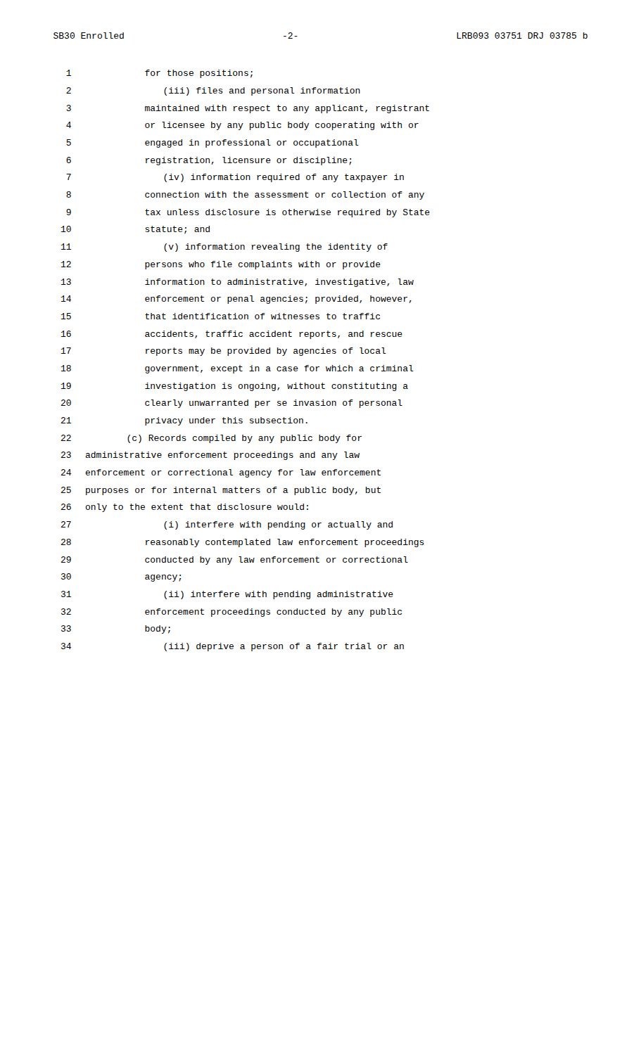SB30 Enrolled -2- LRB093 03751 DRJ 03785 b
for those positions;
(iii) files and personal information
maintained with respect to any applicant, registrant
or licensee by any public body cooperating with or
engaged in professional or occupational
registration, licensure or discipline;
(iv) information required of any taxpayer in
connection with the assessment or collection of any
tax unless disclosure is otherwise required by State
statute; and
(v) information revealing the identity of
persons who file complaints with or provide
information to administrative, investigative, law
enforcement or penal agencies; provided, however,
that identification of witnesses to traffic
accidents, traffic accident reports, and rescue
reports may be provided by agencies of local
government, except in a case for which a criminal
investigation is ongoing, without constituting a
clearly unwarranted per se invasion of personal
privacy under this subsection.
(c) Records compiled by any public body for
administrative enforcement proceedings and any law
enforcement or correctional agency for law enforcement
purposes or for internal matters of a public body, but
only to the extent that disclosure would:
(i) interfere with pending or actually and
reasonably contemplated law enforcement proceedings
conducted by any law enforcement or correctional
agency;
(ii) interfere with pending administrative
enforcement proceedings conducted by any public
body;
(iii) deprive a person of a fair trial or an